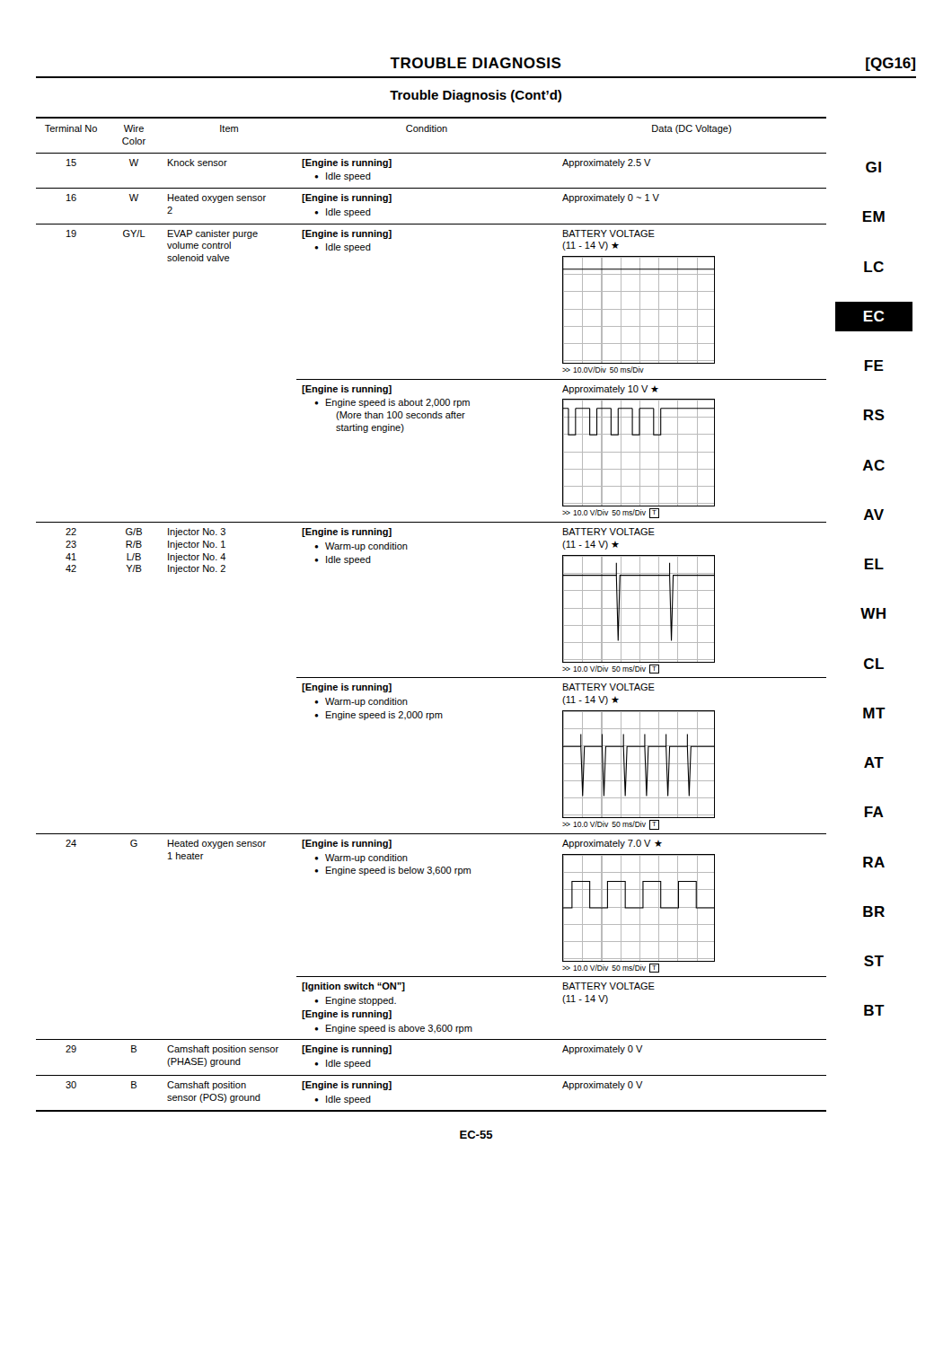TROUBLE DIAGNOSIS
[QG16]
Trouble Diagnosis (Cont’d)
| Terminal No | Wire Color | Item | Condition | Data (DC Voltage) |
| --- | --- | --- | --- | --- |
| 15 | W | Knock sensor | [Engine is running] Idle speed | Approximately 2.5 V |
| 16 | W | Heated oxygen sensor 2 | [Engine is running] Idle speed | Approximately 0 ~ 1 V |
| 19 | GY/L | EVAP canister purge volume control solenoid valve | [Engine is running] Idle speed | BATTERY VOLTAGE (11 - 14 V) ★ >> 10.0V/Div 50 ms/Div |
| [Engine is running] Engine speed is about 2,000 rpm (More than 100 seconds after starting engine) | Approximately 10 V ★ >> 10.0 V/Div 50 ms/Div T |
| 22 23 41 42 | G/B R/B L/B Y/B | Injector No. 3 Injector No. 1 Injector No. 4 Injector No. 2 | [Engine is running] Warm-up condition Idle speed | BATTERY VOLTAGE (11 - 14 V) ★ >> 10.0 V/Div 50 ms/Div T |
| [Engine is running] Warm-up condition Engine speed is 2,000 rpm | BATTERY VOLTAGE (11 - 14 V) ★ >> 10.0 V/Div 50 ms/Div T |
| 24 | G | Heated oxygen sensor 1 heater | [Engine is running] Warm-up condition Engine speed is below 3,600 rpm | Approximately 7.0 V ★ >> 10.0 V/Div 50 ms/Div T |
| [Ignition switch “ON”] Engine stopped. [Engine is running] Engine speed is above 3,600 rpm | BATTERY VOLTAGE (11 - 14 V) |
| 29 | B | Camshaft position sensor (PHASE) ground | [Engine is running] Idle speed | Approximately 0 V |
| 30 | B | Camshaft position sensor (POS) ground | [Engine is running] Idle speed | Approximately 0 V |
GI
EM
LC
EC
FE
RS
AC
AV
EL
WH
CL
MT
AT
FA
RA
BR
ST
BT
EC-55